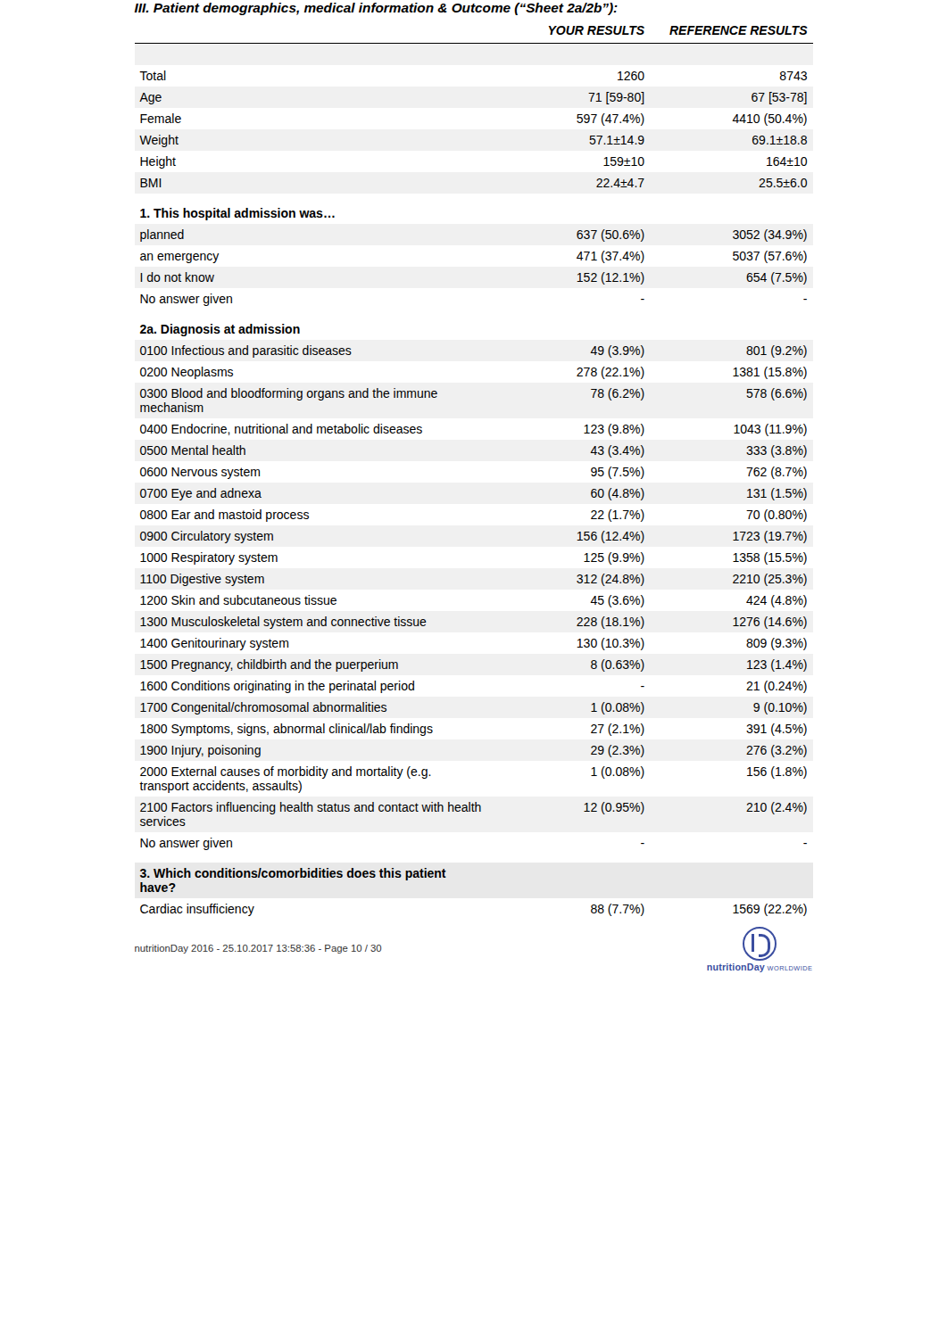III. Patient demographics, medical information & Outcome (“Sheet 2a/2b”):
| | YOUR RESULTS | REFERENCE RESULTS |
| --- | --- | --- |
| Total | 1260 | 8743 |
| Age | 71 [59-80] | 67 [53-78] |
| Female | 597 (47.4%) | 4410 (50.4%) |
| Weight | 57.1±14.9 | 69.1±18.8 |
| Height | 159±10 | 164±10 |
| BMI | 22.4±4.7 | 25.5±6.0 |
| 1. This hospital admission was… | | |
| planned | 637 (50.6%) | 3052 (34.9%) |
| an emergency | 471 (37.4%) | 5037 (57.6%) |
| I do not know | 152 (12.1%) | 654 (7.5%) |
| No answer given | - | - |
| 2a. Diagnosis at admission | | |
| 0100 Infectious and parasitic diseases | 49 (3.9%) | 801 (9.2%) |
| 0200 Neoplasms | 278 (22.1%) | 1381 (15.8%) |
| 0300 Blood and bloodforming organs and the immune mechanism | 78 (6.2%) | 578 (6.6%) |
| 0400 Endocrine, nutritional and metabolic diseases | 123 (9.8%) | 1043 (11.9%) |
| 0500 Mental health | 43 (3.4%) | 333 (3.8%) |
| 0600 Nervous system | 95 (7.5%) | 762 (8.7%) |
| 0700 Eye and adnexa | 60 (4.8%) | 131 (1.5%) |
| 0800 Ear and mastoid process | 22 (1.7%) | 70 (0.80%) |
| 0900 Circulatory system | 156 (12.4%) | 1723 (19.7%) |
| 1000 Respiratory system | 125 (9.9%) | 1358 (15.5%) |
| 1100 Digestive system | 312 (24.8%) | 2210 (25.3%) |
| 1200 Skin and subcutaneous tissue | 45 (3.6%) | 424 (4.8%) |
| 1300 Musculoskeletal system and connective tissue | 228 (18.1%) | 1276 (14.6%) |
| 1400 Genitourinary system | 130 (10.3%) | 809 (9.3%) |
| 1500 Pregnancy, childbirth and the puerperium | 8 (0.63%) | 123 (1.4%) |
| 1600 Conditions originating in the perinatal period | - | 21 (0.24%) |
| 1700 Congenital/chromosomal abnormalities | 1 (0.08%) | 9 (0.10%) |
| 1800 Symptoms, signs, abnormal clinical/lab findings | 27 (2.1%) | 391 (4.5%) |
| 1900 Injury, poisoning | 29 (2.3%) | 276 (3.2%) |
| 2000 External causes of morbidity and mortality (e.g. transport accidents, assaults) | 1 (0.08%) | 156 (1.8%) |
| 2100 Factors influencing health status and contact with health services | 12 (0.95%) | 210 (2.4%) |
| No answer given | - | - |
| 3. Which conditions/comorbidities does this patient have? | | |
| Cardiac insufficiency | 88 (7.7%) | 1569 (22.2%) |
nutritionDay WORLDWIDE
nutritionDay 2016 - 25.10.2017 13:58:36 - Page 10 / 30